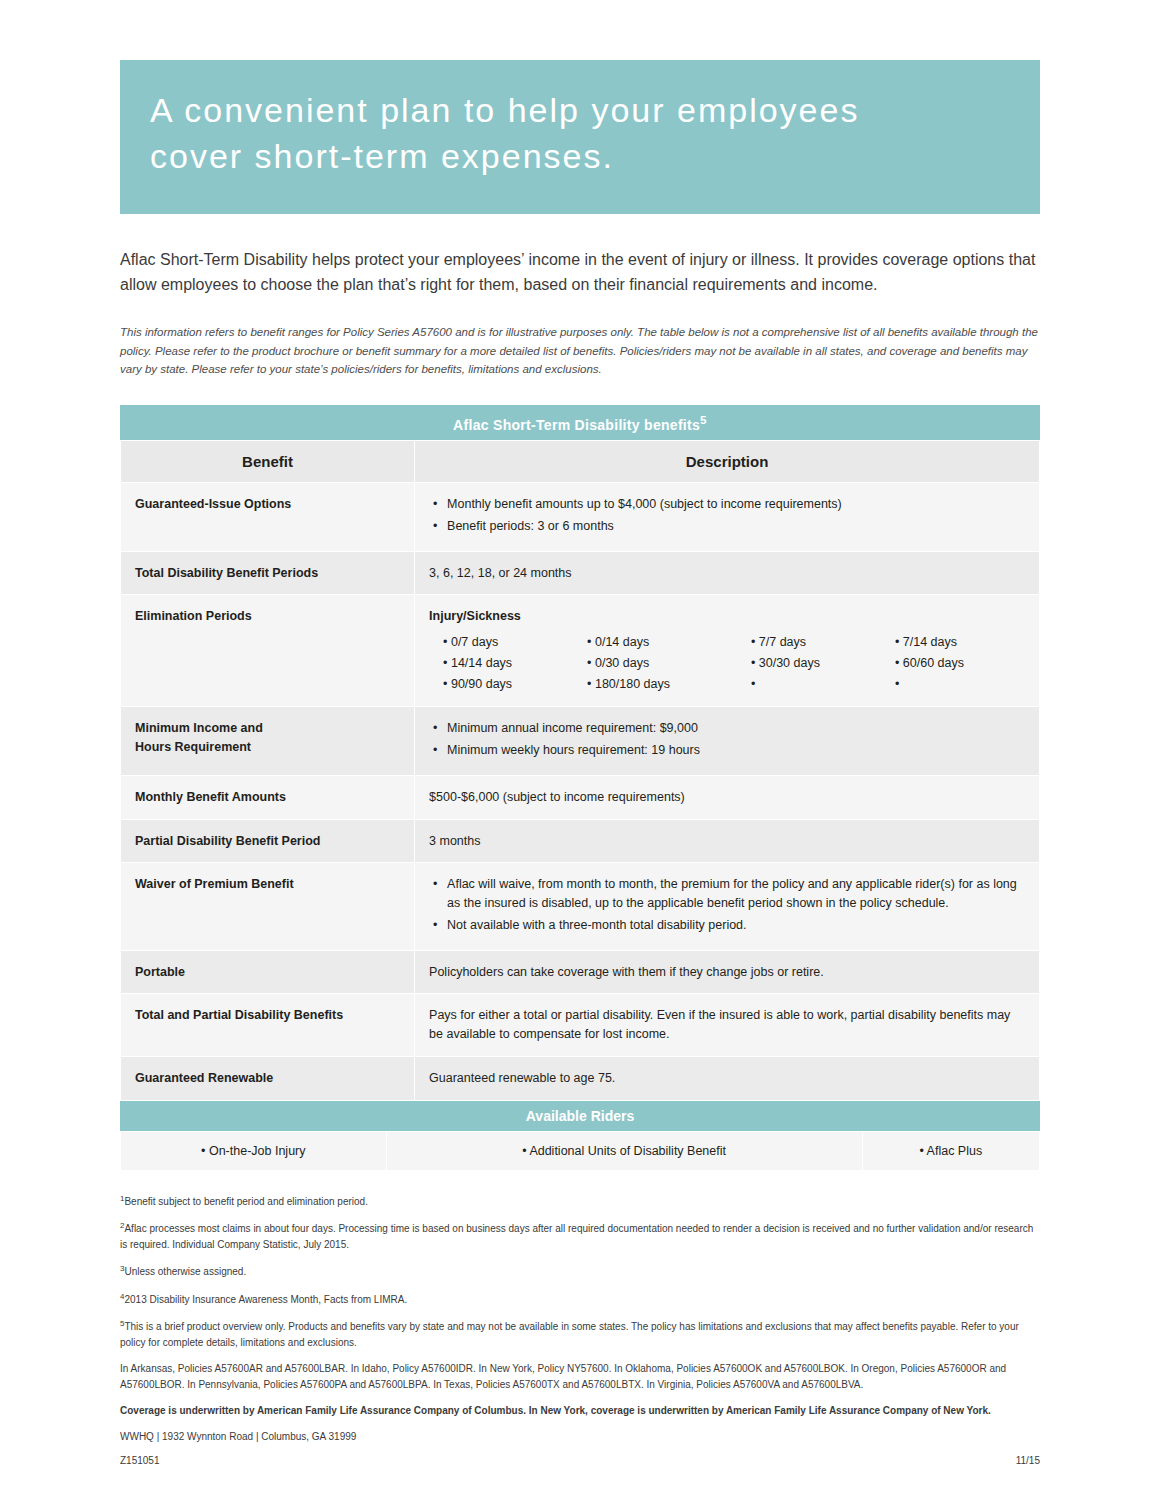A convenient plan to help your employees
cover short-term expenses.
Aflac Short-Term Disability helps protect your employees’ income in the event of injury or illness. It provides coverage options that allow employees to choose the plan that’s right for them, based on their financial requirements and income.
This information refers to benefit ranges for Policy Series A57600 and is for illustrative purposes only. The table below is not a comprehensive list of all benefits available through the policy. Please refer to the product brochure or benefit summary for a more detailed list of benefits. Policies/riders may not be available in all states, and coverage and benefits may vary by state. Please refer to your state’s policies/riders for benefits, limitations and exclusions.
Aflac Short-Term Disability benefits 5
| Benefit | Description |
| --- | --- |
| Guaranteed-Issue Options | Monthly benefit amounts up to $4,000 (subject to income requirements) Benefit periods: 3 or 6 months |
| Total Disability Benefit Periods | 3, 6, 12, 18, or 24 months |
| Elimination Periods | Injury/Sickness / 0/7 days / 0/14 days / 7/7 days / 7/14 days / / 14/14 days / 0/30 days / 30/30 days / 60/60 days / / 90/90 days / 180/180 days / / / |
| Minimum Income and Hours Requirement | Minimum annual income requirement: $9,000 Minimum weekly hours requirement: 19 hours |
| Monthly Benefit Amounts | $500-$6,000 (subject to income requirements) |
| Partial Disability Benefit Period | 3 months |
| Waiver of Premium Benefit | Aflac will waive, from month to month, the premium for the policy and any applicable rider(s) for as long as the insured is disabled, up to the applicable benefit period shown in the policy schedule. Not available with a three-month total disability period. |
| Portable | Policyholders can take coverage with them if they change jobs or retire. |
| Total and Partial Disability Benefits | Pays for either a total or partial disability. Even if the insured is able to work, partial disability benefits may be available to compensate for lost income. |
| Guaranteed Renewable | Guaranteed renewable to age 75. |
Available Riders
| On-the-Job Injury | Additional Units of Disability Benefit | Aflac Plus |
1Benefit subject to benefit period and elimination period.
2Aflac processes most claims in about four days. Processing time is based on business days after all required documentation needed to render a decision is received and no further validation and/or research is required. Individual Company Statistic, July 2015.
3Unless otherwise assigned.
42013 Disability Insurance Awareness Month, Facts from LIMRA.
5This is a brief product overview only. Products and benefits vary by state and may not be available in some states. The policy has limitations and exclusions that may affect benefits payable. Refer to your policy for complete details, limitations and exclusions.
In Arkansas, Policies A57600AR and A57600LBAR. In Idaho, Policy A57600IDR. In New York, Policy NY57600. In Oklahoma, Policies A57600OK and A57600LBOK. In Oregon, Policies A57600OR and A57600LBOR. In Pennsylvania, Policies A57600PA and A57600LBPA. In Texas, Policies A57600TX and A57600LBTX. In Virginia, Policies A57600VA and A57600LBVA.
Coverage is underwritten by American Family Life Assurance Company of Columbus. In New York, coverage is underwritten by American Family Life Assurance Company of New York.
WWHQ | 1932 Wynnton Road | Columbus, GA 31999
Z151051 11/15